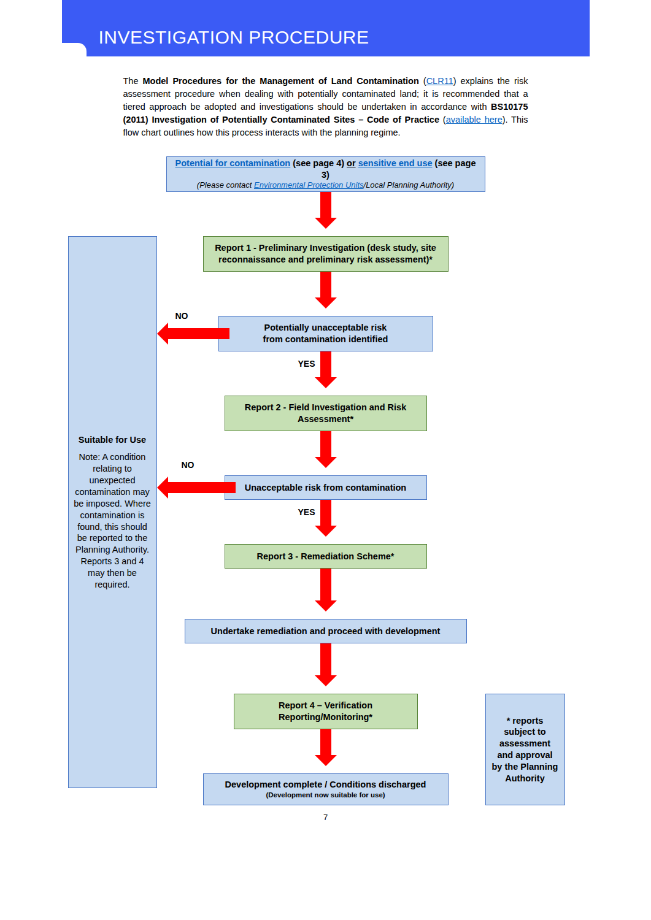INVESTIGATION PROCEDURE
The Model Procedures for the Management of Land Contamination (CLR11) explains the risk assessment procedure when dealing with potentially contaminated land; it is recommended that a tiered approach be adopted and investigations should be undertaken in accordance with BS10175 (2011) Investigation of Potentially Contaminated Sites – Code of Practice (available here). This flow chart outlines how this process interacts with the planning regime.
Potential for contamination (see page 4) or sensitive end use (see page 3)
(Please contact Environmental Protection Units/Local Planning Authority)
Suitable for Use
Note: A condition relating to unexpected contamination may be imposed. Where contamination is found, this should be reported to the Planning Authority. Reports 3 and 4 may then be required.
Report 1 - Preliminary Investigation (desk study, site
reconnaissance and preliminary risk assessment)*
Potentially unacceptable risk
from contamination identified
NO
YES
Report 2 - Field Investigation and Risk
Assessment*
Unacceptable risk from contamination
NO
YES
Report 3 - Remediation Scheme*
Undertake remediation and proceed with development
Report 4 – Verification
Reporting/Monitoring*
Development complete / Conditions discharged
(Development now suitable for use)
* reports subject to assessment and approval by the Planning Authority
7